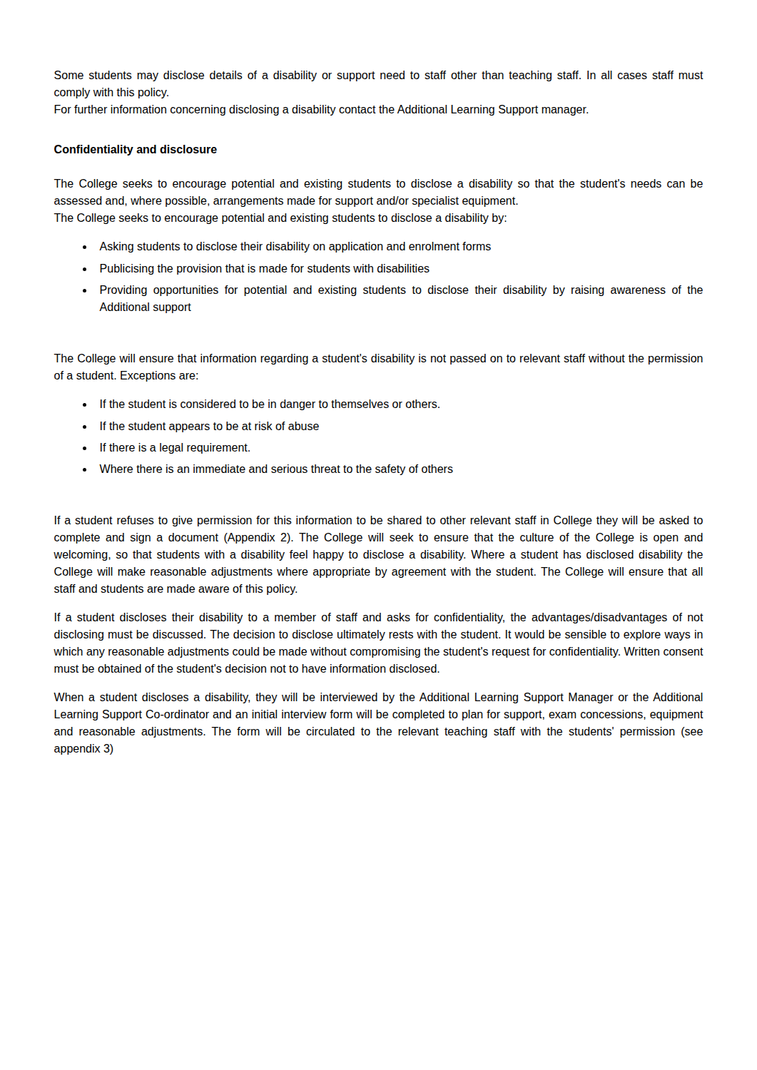Some students may disclose details of a disability or support need to staff other than teaching staff. In all cases staff must comply with this policy.
For further information concerning disclosing a disability contact the Additional Learning Support manager.
Confidentiality and disclosure
The College seeks to encourage potential and existing students to disclose a disability so that the student's needs can be assessed and, where possible, arrangements made for support and/or specialist equipment.
The College seeks to encourage potential and existing students to disclose a disability by:
Asking students to disclose their disability on application and enrolment forms
Publicising the provision that is made for students with disabilities
Providing opportunities for potential and existing students to disclose their disability by raising awareness of the Additional support
The College will ensure that information regarding a student's disability is not passed on to relevant staff without the permission of a student. Exceptions are:
If the student is considered to be in danger to themselves or others.
If the student appears to be at risk of abuse
If there is a legal requirement.
Where there is an immediate and serious threat to the safety of others
If a student refuses to give permission for this information to be shared to other relevant staff in College they will be asked to complete and sign a document (Appendix 2). The College will seek to ensure that the culture of the College is open and welcoming, so that students with a disability feel happy to disclose a disability. Where a student has disclosed disability the College will make reasonable adjustments where appropriate by agreement with the student. The College will ensure that all staff and students are made aware of this policy.
If a student discloses their disability to a member of staff and asks for confidentiality, the advantages/disadvantages of not disclosing must be discussed. The decision to disclose ultimately rests with the student. It would be sensible to explore ways in which any reasonable adjustments could be made without compromising the student's request for confidentiality. Written consent must be obtained of the student's decision not to have information disclosed.
When a student discloses a disability, they will be interviewed by the Additional Learning Support Manager or the Additional Learning Support Co-ordinator and an initial interview form will be completed to plan for support, exam concessions, equipment and reasonable adjustments. The form will be circulated to the relevant teaching staff with the students' permission (see appendix 3)